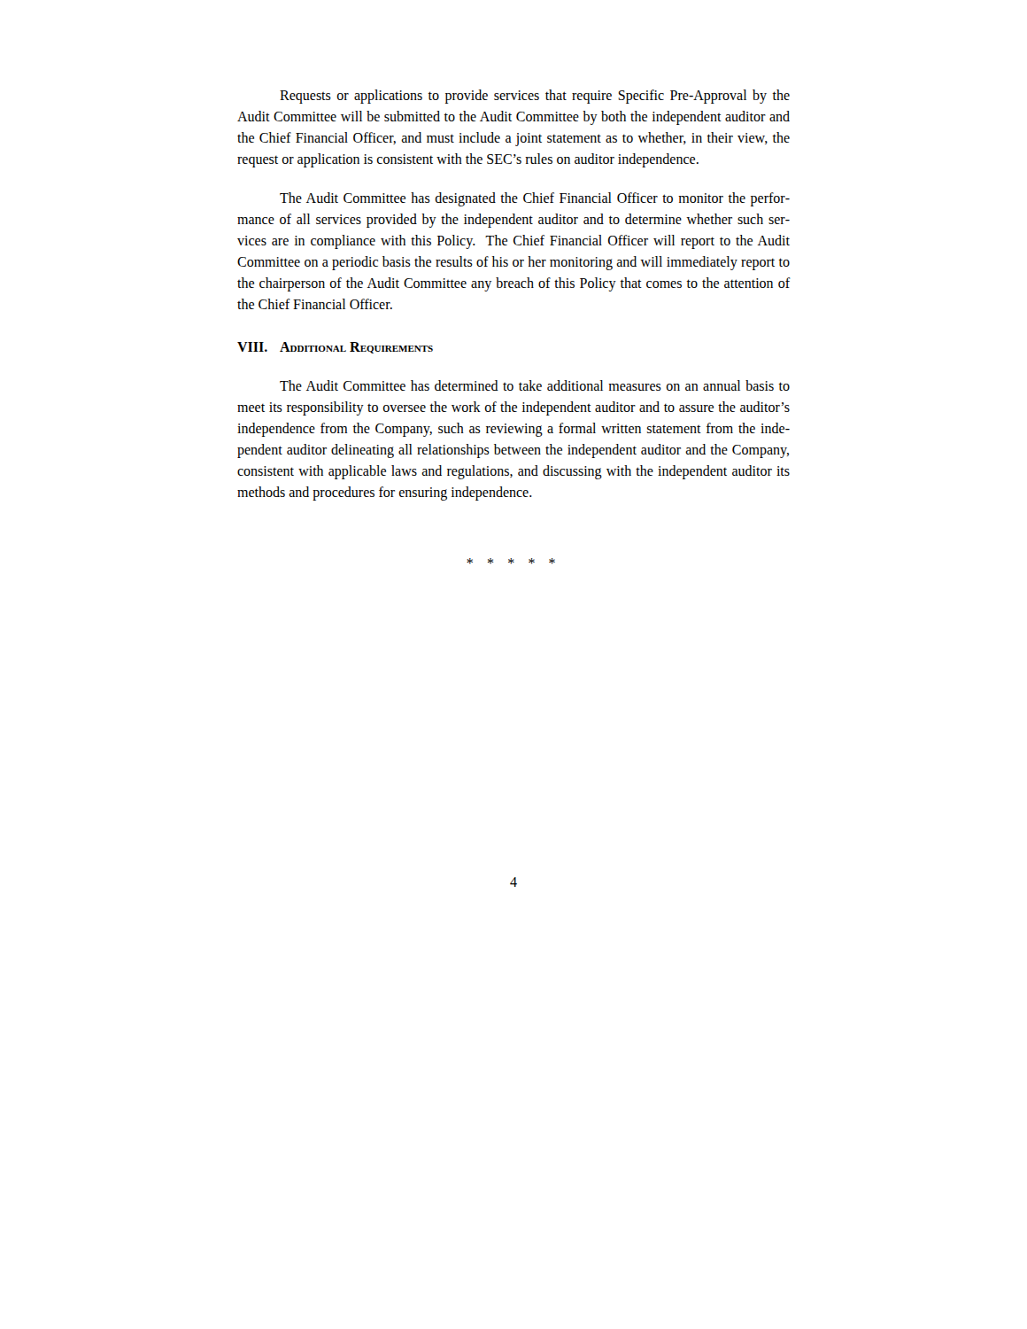Requests or applications to provide services that require Specific Pre-Approval by the Audit Committee will be submitted to the Audit Committee by both the independent auditor and the Chief Financial Officer, and must include a joint statement as to whether, in their view, the request or application is consistent with the SEC’s rules on auditor independence.
The Audit Committee has designated the Chief Financial Officer to monitor the performance of all services provided by the independent auditor and to determine whether such services are in compliance with this Policy. The Chief Financial Officer will report to the Audit Committee on a periodic basis the results of his or her monitoring and will immediately report to the chairperson of the Audit Committee any breach of this Policy that comes to the attention of the Chief Financial Officer.
VIII. Additional Requirements
The Audit Committee has determined to take additional measures on an annual basis to meet its responsibility to oversee the work of the independent auditor and to assure the auditor’s independence from the Company, such as reviewing a formal written statement from the independent auditor delineating all relationships between the independent auditor and the Company, consistent with applicable laws and regulations, and discussing with the independent auditor its methods and procedures for ensuring independence.
* * * * *
4